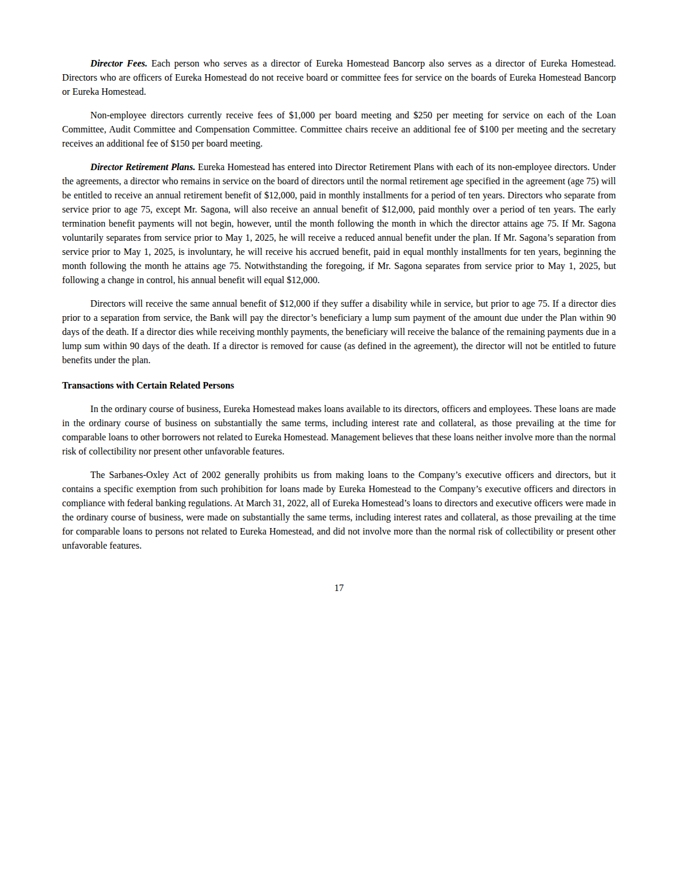Director Fees. Each person who serves as a director of Eureka Homestead Bancorp also serves as a director of Eureka Homestead. Directors who are officers of Eureka Homestead do not receive board or committee fees for service on the boards of Eureka Homestead Bancorp or Eureka Homestead.
Non-employee directors currently receive fees of $1,000 per board meeting and $250 per meeting for service on each of the Loan Committee, Audit Committee and Compensation Committee. Committee chairs receive an additional fee of $100 per meeting and the secretary receives an additional fee of $150 per board meeting.
Director Retirement Plans. Eureka Homestead has entered into Director Retirement Plans with each of its non-employee directors. Under the agreements, a director who remains in service on the board of directors until the normal retirement age specified in the agreement (age 75) will be entitled to receive an annual retirement benefit of $12,000, paid in monthly installments for a period of ten years. Directors who separate from service prior to age 75, except Mr. Sagona, will also receive an annual benefit of $12,000, paid monthly over a period of ten years. The early termination benefit payments will not begin, however, until the month following the month in which the director attains age 75. If Mr. Sagona voluntarily separates from service prior to May 1, 2025, he will receive a reduced annual benefit under the plan. If Mr. Sagona’s separation from service prior to May 1, 2025, is involuntary, he will receive his accrued benefit, paid in equal monthly installments for ten years, beginning the month following the month he attains age 75. Notwithstanding the foregoing, if Mr. Sagona separates from service prior to May 1, 2025, but following a change in control, his annual benefit will equal $12,000.
Directors will receive the same annual benefit of $12,000 if they suffer a disability while in service, but prior to age 75. If a director dies prior to a separation from service, the Bank will pay the director’s beneficiary a lump sum payment of the amount due under the Plan within 90 days of the death. If a director dies while receiving monthly payments, the beneficiary will receive the balance of the remaining payments due in a lump sum within 90 days of the death. If a director is removed for cause (as defined in the agreement), the director will not be entitled to future benefits under the plan.
Transactions with Certain Related Persons
In the ordinary course of business, Eureka Homestead makes loans available to its directors, officers and employees. These loans are made in the ordinary course of business on substantially the same terms, including interest rate and collateral, as those prevailing at the time for comparable loans to other borrowers not related to Eureka Homestead. Management believes that these loans neither involve more than the normal risk of collectibility nor present other unfavorable features.
The Sarbanes-Oxley Act of 2002 generally prohibits us from making loans to the Company’s executive officers and directors, but it contains a specific exemption from such prohibition for loans made by Eureka Homestead to the Company’s executive officers and directors in compliance with federal banking regulations. At March 31, 2022, all of Eureka Homestead’s loans to directors and executive officers were made in the ordinary course of business, were made on substantially the same terms, including interest rates and collateral, as those prevailing at the time for comparable loans to persons not related to Eureka Homestead, and did not involve more than the normal risk of collectibility or present other unfavorable features.
17